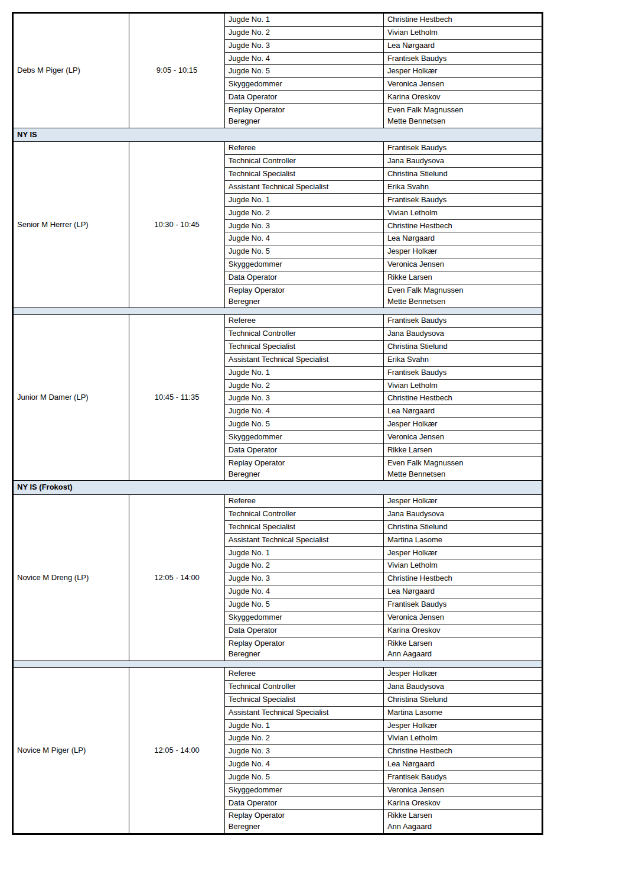| Debs M Piger (LP) | 9:05 - 10:15 | Jugde No. 1 | Christine Hestbech |
| Jugde No. 2 | Vivian Letholm |
| Jugde No. 3 | Lea Nørgaard |
| Jugde No. 4 | Frantisek Baudys |
| Jugde No. 5 | Jesper Holkær |
| Skyggedommer | Veronica Jensen |
| Data Operator | Karina Oreskov |
| Replay Operator Beregner | Even Falk Magnussen Mette Bennetsen |
| NY IS |
| Senior M Herrer (LP) | 10:30 - 10:45 | Referee | Frantisek Baudys |
| Technical Controller | Jana Baudysova |
| Technical Specialist | Christina Stielund |
| Assistant Technical Specialist | Erika Svahn |
| Jugde No. 1 | Frantisek Baudys |
| Jugde No. 2 | Vivian Letholm |
| Jugde No. 3 | Christine Hestbech |
| Jugde No. 4 | Lea Nørgaard |
| Jugde No. 5 | Jesper Holkær |
| Skyggedommer | Veronica Jensen |
| Data Operator | Rikke Larsen |
| Replay Operator Beregner | Even Falk Magnussen Mette Bennetsen |
| Junior M Damer (LP) | 10:45 - 11:35 | Referee | Frantisek Baudys |
| Technical Controller | Jana Baudysova |
| Technical Specialist | Christina Stielund |
| Assistant Technical Specialist | Erika Svahn |
| Jugde No. 1 | Frantisek Baudys |
| Jugde No. 2 | Vivian Letholm |
| Jugde No. 3 | Christine Hestbech |
| Jugde No. 4 | Lea Nørgaard |
| Jugde No. 5 | Jesper Holkær |
| Skyggedommer | Veronica Jensen |
| Data Operator | Rikke Larsen |
| Replay Operator Beregner | Even Falk Magnussen Mette Bennetsen |
| NY IS (Frokost) |
| Novice M Dreng (LP) | 12:05 - 14:00 | Referee | Jesper Holkær |
| Technical Controller | Jana Baudysova |
| Technical Specialist | Christina Stielund |
| Assistant Technical Specialist | Martina Lasome |
| Jugde No. 1 | Jesper Holkær |
| Jugde No. 2 | Vivian Letholm |
| Jugde No. 3 | Christine Hestbech |
| Jugde No. 4 | Lea Nørgaard |
| Jugde No. 5 | Frantisek Baudys |
| Skyggedommer | Veronica Jensen |
| Data Operator | Karina Oreskov |
| Replay Operator Beregner | Rikke Larsen Ann Aagaard |
| Novice M Piger (LP) | 12:05 - 14:00 | Referee | Jesper Holkær |
| Technical Controller | Jana Baudysova |
| Technical Specialist | Christina Stielund |
| Assistant Technical Specialist | Martina Lasome |
| Jugde No. 1 | Jesper Holkær |
| Jugde No. 2 | Vivian Letholm |
| Jugde No. 3 | Christine Hestbech |
| Jugde No. 4 | Lea Nørgaard |
| Jugde No. 5 | Frantisek Baudys |
| Skyggedommer | Veronica Jensen |
| Data Operator | Karina Oreskov |
| Replay Operator Beregner | Rikke Larsen Ann Aagaard |